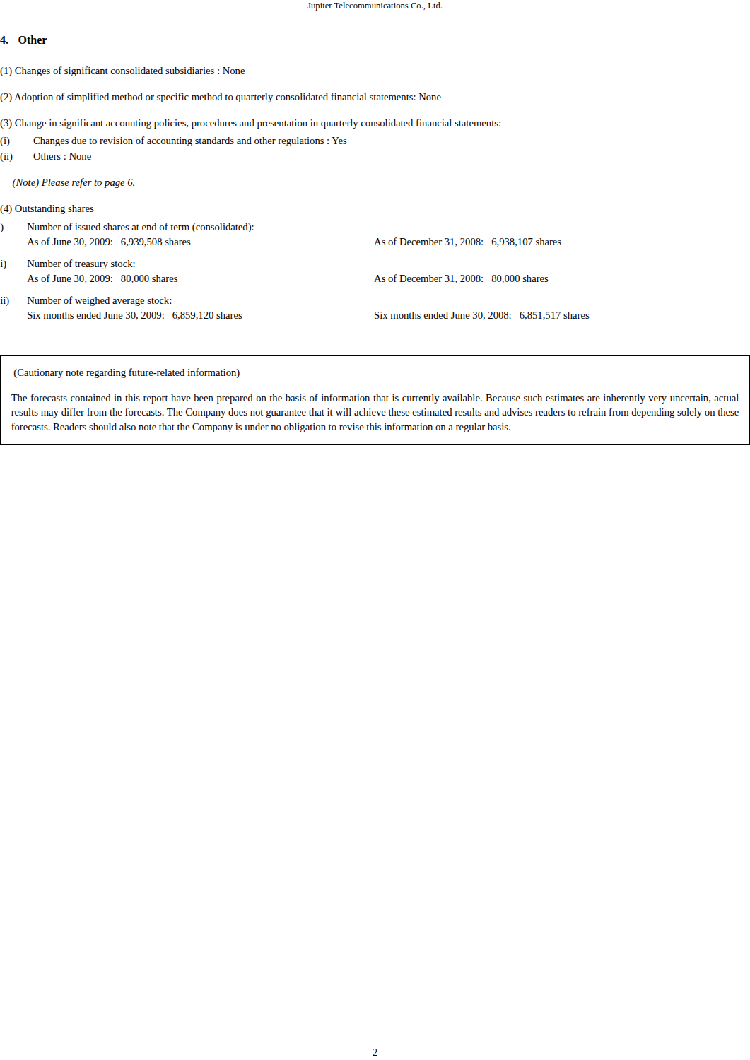Jupiter Telecommunications Co., Ltd.
4. Other
(1) Changes of significant consolidated subsidiaries : None
(2) Adoption of simplified method or specific method to quarterly consolidated financial statements: None
(3) Change in significant accounting policies, procedures and presentation in quarterly consolidated financial statements:
(i) Changes due to revision of accounting standards and other regulations : Yes
(ii) Others : None
(Note) Please refer to page 6.
(4) Outstanding shares
(i) Number of issued shares at end of term (consolidated):
As of June 30, 2009: 6,939,508 shares
As of December 31, 2008: 6,938,107 shares
(ii) Number of treasury stock:
As of June 30, 2009: 80,000 shares
As of December 31, 2008: 80,000 shares
(iii) Number of weighed average stock:
Six months ended June 30, 2009: 6,859,120 shares
Six months ended June 30, 2008: 6,851,517 shares
(Cautionary note regarding future-related information)
The forecasts contained in this report have been prepared on the basis of information that is currently available. Because such estimates are inherently very uncertain, actual results may differ from the forecasts. The Company does not guarantee that it will achieve these estimated results and advises readers to refrain from depending solely on these forecasts. Readers should also note that the Company is under no obligation to revise this information on a regular basis.
2